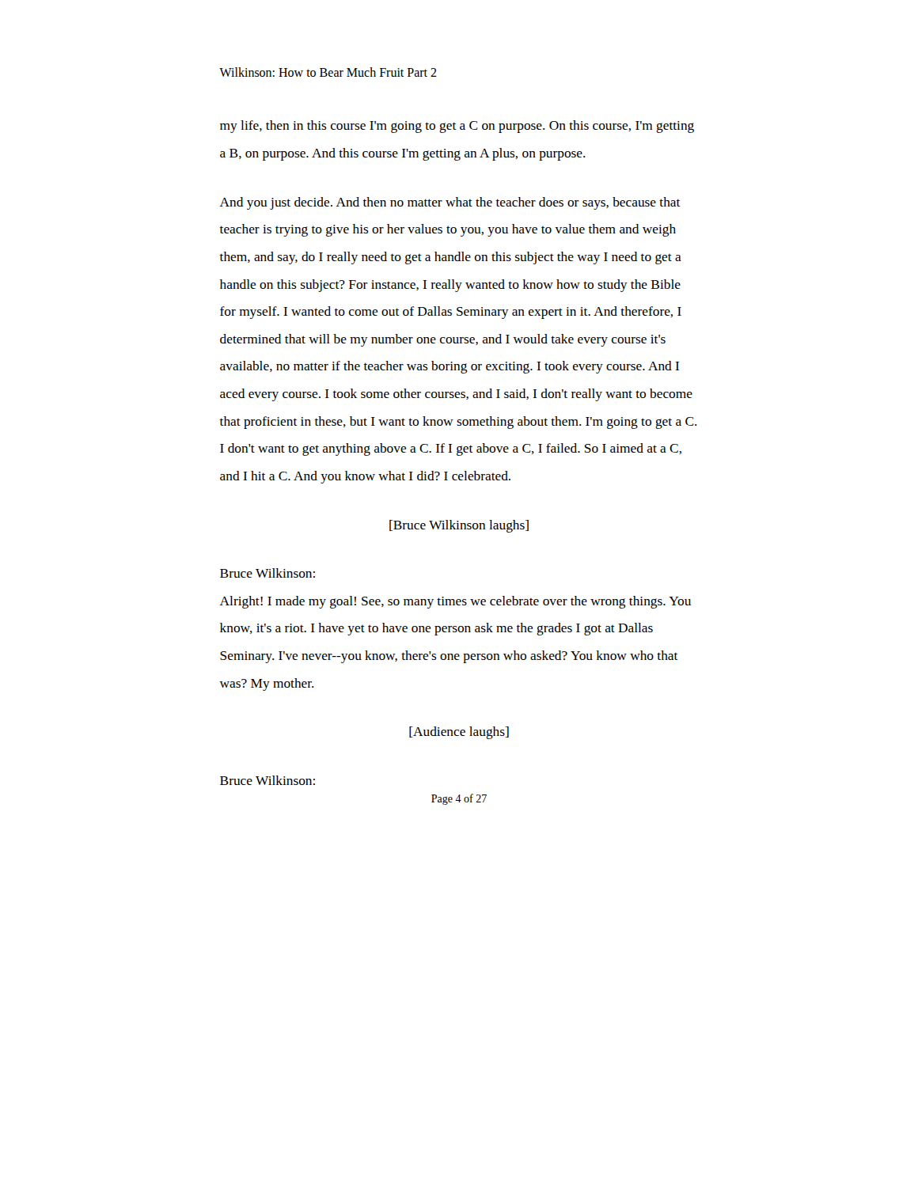Wilkinson: How to Bear Much Fruit Part 2
my life, then in this course I'm going to get a C on purpose. On this course, I'm getting a B, on purpose. And this course I'm getting an A plus, on purpose.
And you just decide. And then no matter what the teacher does or says, because that teacher is trying to give his or her values to you, you have to value them and weigh them, and say, do I really need to get a handle on this subject the way I need to get a handle on this subject? For instance, I really wanted to know how to study the Bible for myself. I wanted to come out of Dallas Seminary an expert in it. And therefore, I determined that will be my number one course, and I would take every course it's available, no matter if the teacher was boring or exciting. I took every course. And I aced every course. I took some other courses, and I said, I don't really want to become that proficient in these, but I want to know something about them. I'm going to get a C. I don't want to get anything above a C. If I get above a C, I failed. So I aimed at a C, and I hit a C. And you know what I did? I celebrated.
[Bruce Wilkinson laughs]
Bruce Wilkinson:
Alright! I made my goal! See, so many times we celebrate over the wrong things. You know, it's a riot. I have yet to have one person ask me the grades I got at Dallas Seminary. I've never--you know, there's one person who asked? You know who that was? My mother.
[Audience laughs]
Bruce Wilkinson:
Page 4 of 27